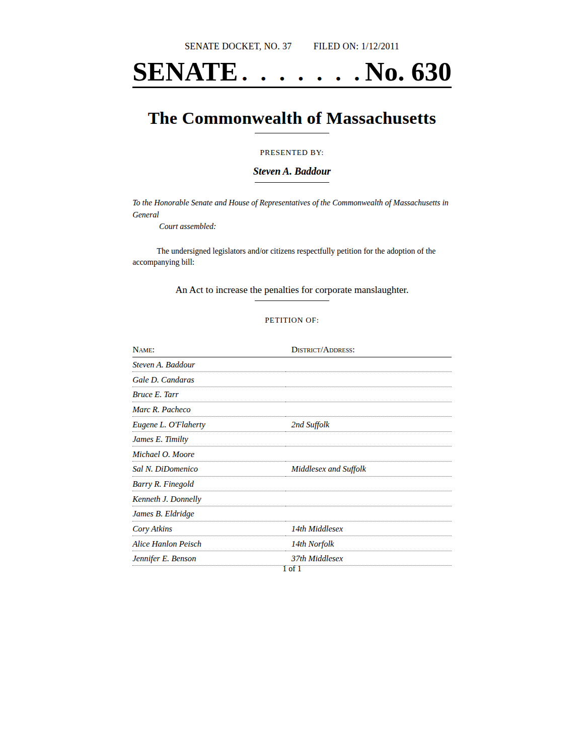SENATE DOCKET, NO. 37 FILED ON: 1/12/2011
SENATE . . . . . . . . . . . . . . . No. 630
The Commonwealth of Massachusetts
PRESENTED BY:
Steven A. Baddour
To the Honorable Senate and House of Representatives of the Commonwealth of Massachusetts in General Court assembled:
The undersigned legislators and/or citizens respectfully petition for the adoption of the accompanying bill:
An Act to increase the penalties for corporate manslaughter.
PETITION OF:
| Name: | District/Address: |
| --- | --- |
| Steven A. Baddour | |
| Gale D. Candaras | |
| Bruce E. Tarr | |
| Marc R. Pacheco | |
| Eugene L. O'Flaherty | 2nd Suffolk |
| James E. Timilty | |
| Michael O. Moore | |
| Sal N. DiDomenico | Middlesex and Suffolk |
| Barry R. Finegold | |
| Kenneth J. Donnelly | |
| James B. Eldridge | |
| Cory Atkins | 14th Middlesex |
| Alice Hanlon Peisch | 14th Norfolk |
| Jennifer E. Benson | 37th Middlesex |
1 of 1